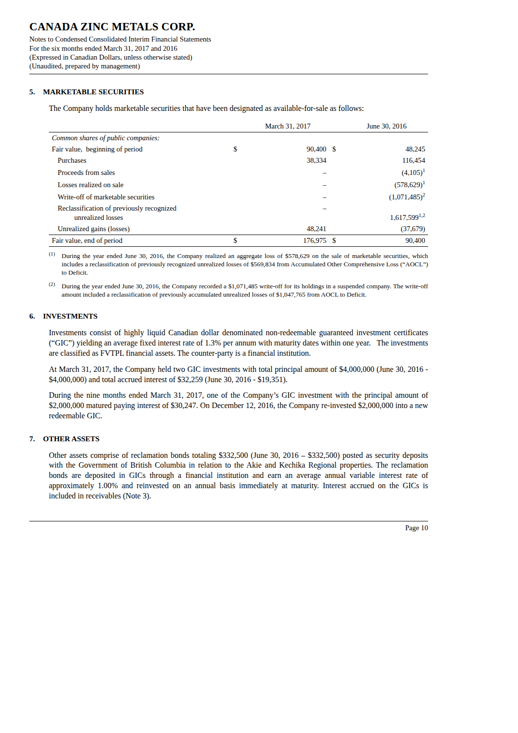CANADA ZINC METALS CORP.
Notes to Condensed Consolidated Interim Financial Statements
For the six months ended March 31, 2017 and 2016
(Expressed in Canadian Dollars, unless otherwise stated)
(Unaudited, prepared by management)
5. MARKETABLE SECURITIES
The Company holds marketable securities that have been designated as available-for-sale as follows:
| | | March 31, 2017 | | June 30, 2016 |
| --- | --- | --- | --- | --- |
| Common shares of public companies: | | | | |
| Fair value, beginning of period | $ | 90,400 | $ | 48,245 |
| Purchases | | 38,334 | | 116,454 |
| Proceeds from sales | | – | | (4,105) 1 |
| Losses realized on sale | | – | | (578,629) 1 |
| Write-off of marketable securities | | – | | (1,071,485) 2 |
| Reclassification of previously recognized unrealized losses | | – | | 1,617,599 1,2 |
| Unrealized gains (losses) | | 48,241 | | (37,679) |
| Fair value, end of period | $ | 176,975 | $ | 90,400 |
(1) During the year ended June 30, 2016, the Company realized an aggregate loss of $578,629 on the sale of marketable securities, which includes a reclassification of previously recognized unrealized losses of $569,834 from Accumulated Other Comprehensive Loss (“AOCL”) to Deficit.
(2) During the year ended June 30, 2016, the Company recorded a $1,071,485 write-off for its holdings in a suspended company. The write-off amount included a reclassification of previously accumulated unrealized losses of $1,047,765 from AOCL to Deficit.
6. INVESTMENTS
Investments consist of highly liquid Canadian dollar denominated non-redeemable guaranteed investment certificates (“GIC”) yielding an average fixed interest rate of 1.3% per annum with maturity dates within one year. The investments are classified as FVTPL financial assets. The counter-party is a financial institution.
At March 31, 2017, the Company held two GIC investments with total principal amount of $4,000,000 (June 30, 2016 - $4,000,000) and total accrued interest of $32,259 (June 30, 2016 - $19,351).
During the nine months ended March 31, 2017, one of the Company’s GIC investment with the principal amount of $2,000,000 matured paying interest of $30,247. On December 12, 2016, the Company re-invested $2,000,000 into a new redeemable GIC.
7. OTHER ASSETS
Other assets comprise of reclamation bonds totaling $332,500 (June 30, 2016 – $332,500) posted as security deposits with the Government of British Columbia in relation to the Akie and Kechika Regional properties. The reclamation bonds are deposited in GICs through a financial institution and earn an average annual variable interest rate of approximately 1.00% and reinvested on an annual basis immediately at maturity. Interest accrued on the GICs is included in receivables (Note 3).
Page 10